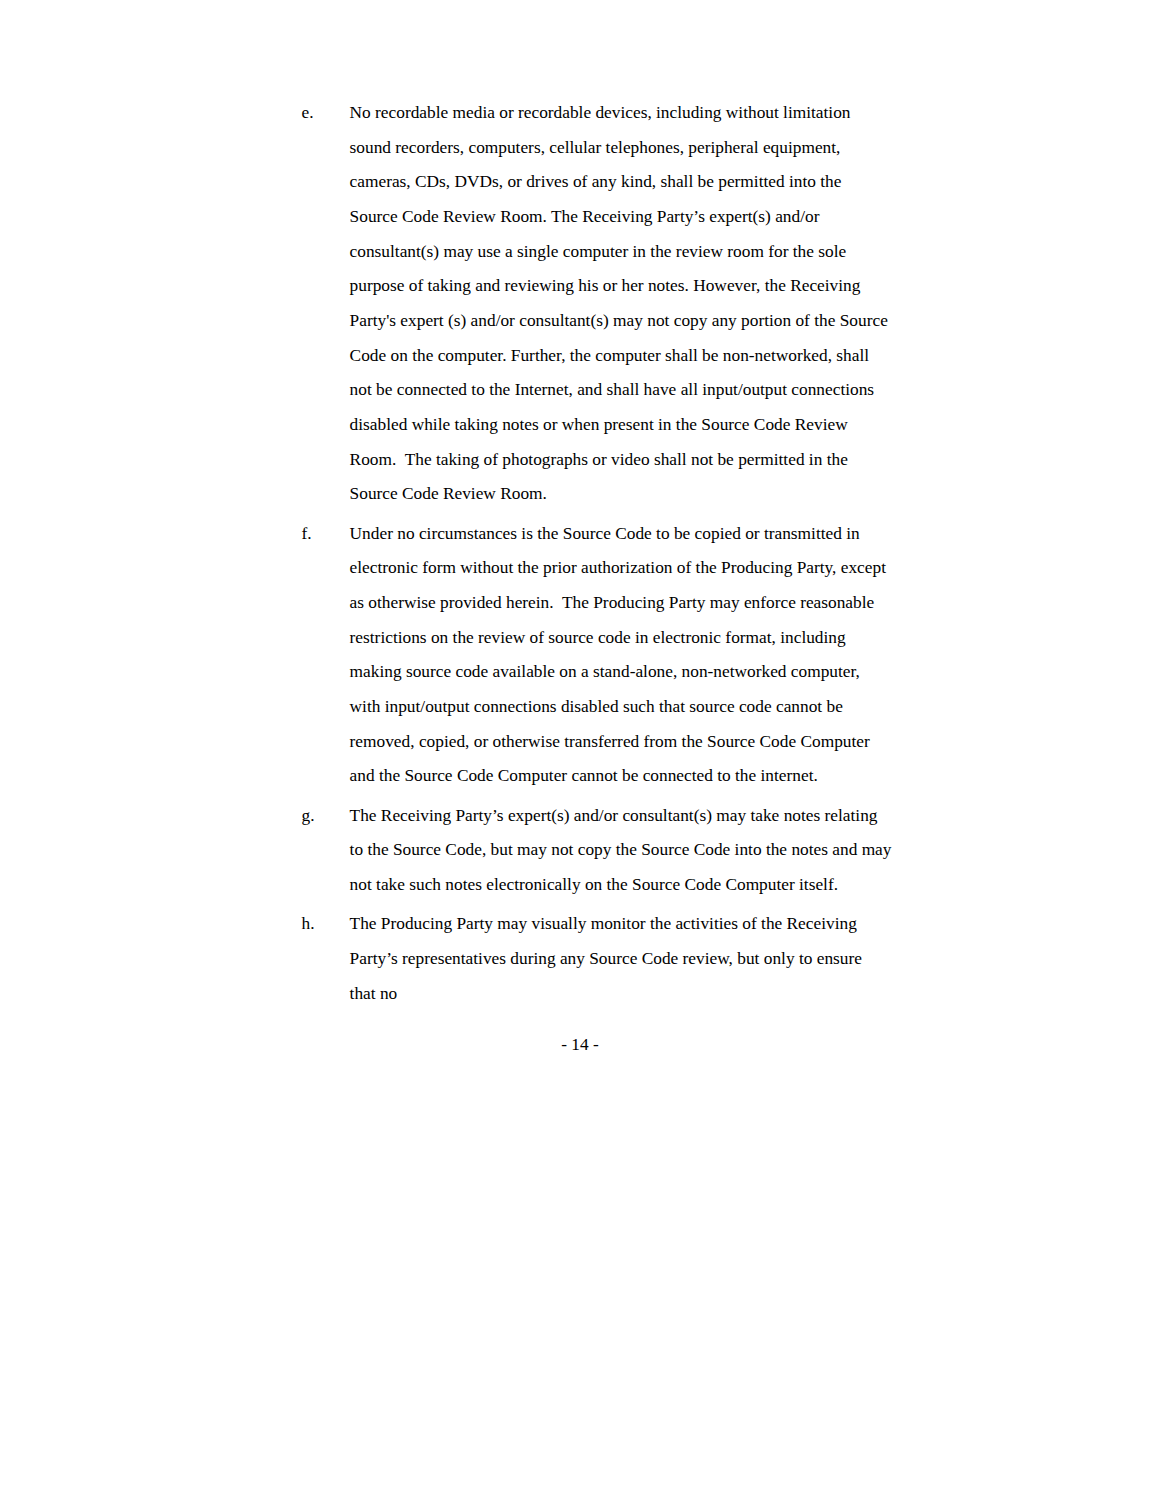e. No recordable media or recordable devices, including without limitation sound recorders, computers, cellular telephones, peripheral equipment, cameras, CDs, DVDs, or drives of any kind, shall be permitted into the Source Code Review Room. The Receiving Party’s expert(s) and/or consultant(s) may use a single computer in the review room for the sole purpose of taking and reviewing his or her notes. However, the Receiving Party's expert (s) and/or consultant(s) may not copy any portion of the Source Code on the computer. Further, the computer shall be non-networked, shall not be connected to the Internet, and shall have all input/output connections disabled while taking notes or when present in the Source Code Review Room. The taking of photographs or video shall not be permitted in the Source Code Review Room.
f. Under no circumstances is the Source Code to be copied or transmitted in electronic form without the prior authorization of the Producing Party, except as otherwise provided herein. The Producing Party may enforce reasonable restrictions on the review of source code in electronic format, including making source code available on a stand-alone, non-networked computer, with input/output connections disabled such that source code cannot be removed, copied, or otherwise transferred from the Source Code Computer and the Source Code Computer cannot be connected to the internet.
g. The Receiving Party’s expert(s) and/or consultant(s) may take notes relating to the Source Code, but may not copy the Source Code into the notes and may not take such notes electronically on the Source Code Computer itself.
h. The Producing Party may visually monitor the activities of the Receiving Party’s representatives during any Source Code review, but only to ensure that no
- 14 -